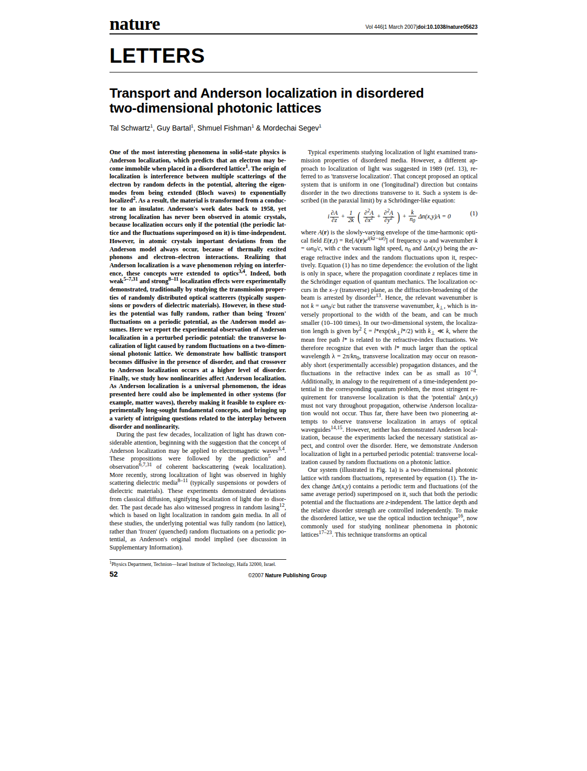nature
Vol 446|1 March 2007|doi:10.1038/nature05623
LETTERS
Transport and Anderson localization in disordered
two-dimensional photonic lattices
Tal Schwartz1, Guy Bartal1, Shmuel Fishman1 & Mordechai Segev1
One of the most interesting phenomena in solid-state physics is Anderson localization, which predicts that an electron may become immobile when placed in a disordered lattice1. The origin of localization is interference between multiple scatterings of the electron by random defects in the potential, altering the eigenmodes from being extended (Bloch waves) to exponentially localized2. As a result, the material is transformed from a conductor to an insulator. Anderson's work dates back to 1958, yet strong localization has never been observed in atomic crystals, because localization occurs only if the potential (the periodic lattice and the fluctuations superimposed on it) is time-independent. However, in atomic crystals important deviations from the Anderson model always occur, because of thermally excited phonons and electron–electron interactions. Realizing that Anderson localization is a wave phenomenon relying on interference, these concepts were extended to optics3,4. Indeed, both weak5–7,31 and strong8–11 localization effects were experimentally demonstrated, traditionally by studying the transmission properties of randomly distributed optical scatterers (typically suspensions or powders of dielectric materials). However, in these studies the potential was fully random, rather than being 'frozen' fluctuations on a periodic potential, as the Anderson model assumes. Here we report the experimental observation of Anderson localization in a perturbed periodic potential: the transverse localization of light caused by random fluctuations on a two-dimensional photonic lattice. We demonstrate how ballistic transport becomes diffusive in the presence of disorder, and that crossover to Anderson localization occurs at a higher level of disorder. Finally, we study how nonlinearities affect Anderson localization. As Anderson localization is a universal phenomenon, the ideas presented here could also be implemented in other systems (for example, matter waves), thereby making it feasible to explore experimentally long-sought fundamental concepts, and bringing up a variety of intriguing questions related to the interplay between disorder and nonlinearity.
During the past few decades, localization of light has drawn considerable attention, beginning with the suggestion that the concept of Anderson localization may be applied to electromagnetic waves3,4. These propositions were followed by the prediction5 and observation6,7,31 of coherent backscattering (weak localization). More recently, strong localization of light was observed in highly scattering dielectric media8–11 (typically suspensions or powders of dielectric materials). These experiments demonstrated deviations from classical diffusion, signifying localization of light due to disorder. The past decade has also witnessed progress in random lasing12, which is based on light localization in random gain media. In all of these studies, the underlying potential was fully random (no lattice), rather than 'frozen' (quenched) random fluctuations on a periodic potential, as Anderson's original model implied (see discussion in Supplementary Information).
Typical experiments studying localization of light examined transmission properties of disordered media. However, a different approach to localization of light was suggested in 1989 (ref. 13), referred to as 'transverse localization'. That concept proposed an optical system that is uniform in one ('longitudinal') direction but contains disorder in the two directions transverse to it. Such a system is described (in the paraxial limit) by a Schrödinger-like equation:
i∂A∂z + 12k ( ∂2A∂x2 + ∂2A∂y2 ) + kn0 Δn(x,y)A = 0 (1)
where A(r) is the slowly-varying envelope of the time-harmonic optical field E(r,t) = Re[A(r)ei(kz−ωt)] of frequency ω and wavenumber k = ωn0/c, with c the vacuum light speed, n0 and Δn(x,y) being the average refractive index and the random fluctuations upon it, respectively. Equation (1) has no time dependence: the evolution of the light is only in space, where the propagation coordinate z replaces time in the Schrödinger equation of quantum mechanics. The localization occurs in the x–y (transverse) plane, as the diffraction-broadening of the beam is arrested by disorder13. Hence, the relevant wavenumber is not k = ωn0/c but rather the transverse wavenumber, k⊥, which is inversely proportional to the width of the beam, and can be much smaller (10–100 times). In our two-dimensional system, the localization length is given by2 ξ = l*exp(πk⊥l*/2) with k⊥ ≪ k, where the mean free path l* is related to the refractive-index fluctuations. We therefore recognize that even with l* much larger than the optical wavelength λ = 2π/kn0, transverse localization may occur on reasonably short (experimentally accessible) propagation distances, and the fluctuations in the refractive index can be as small as 10−4. Additionally, in analogy to the requirement of a time-independent potential in the corresponding quantum problem, the most stringent requirement for transverse localization is that the 'potential' Δn(x,y) must not vary throughout propagation, otherwise Anderson localization would not occur. Thus far, there have been two pioneering attempts to observe transverse localization in arrays of optical waveguides14,15. However, neither has demonstrated Anderson localization, because the experiments lacked the necessary statistical aspect, and control over the disorder. Here, we demonstrate Anderson localization of light in a perturbed periodic potential: transverse localization caused by random fluctuations on a photonic lattice.
Our system (illustrated in Fig. 1a) is a two-dimensional photonic lattice with random fluctuations, represented by equation (1). The index change Δn(x,y) contains a periodic term and fluctuations (of the same average period) superimposed on it, such that both the periodic potential and the fluctuations are z-independent. The lattice depth and the relative disorder strength are controlled independently. To make the disordered lattice, we use the optical induction technique16, now commonly used for studying nonlinear phenomena in photonic lattices17–23. This technique transforms an optical
1Physics Department, Technion—Israel Institute of Technology, Haifa 32000, Israel.
52
©2007 Nature Publishing Group